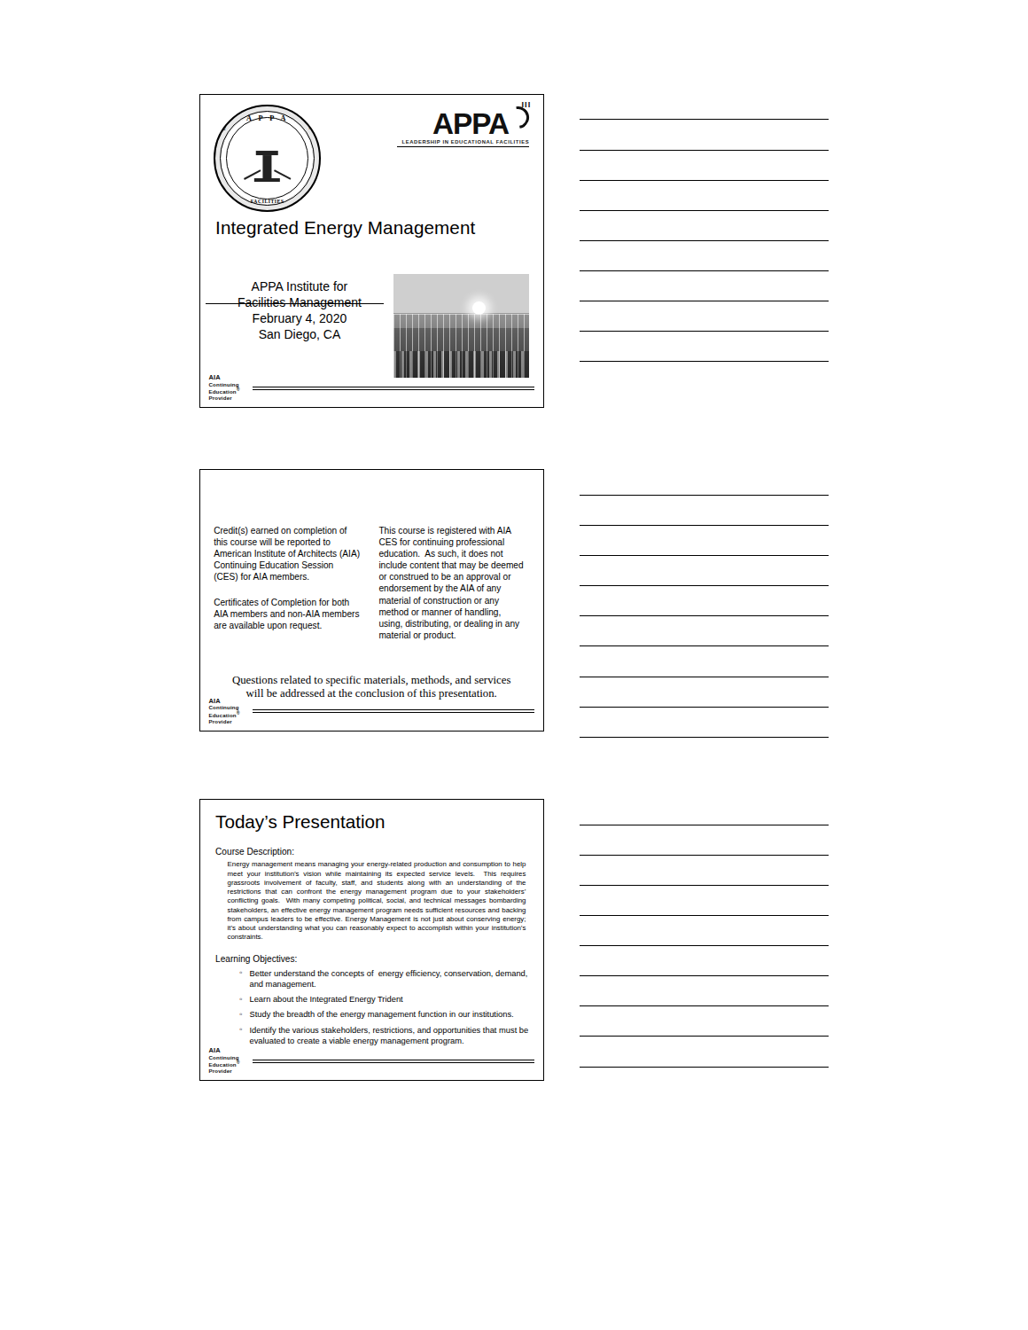A P P A
INSTITUTE FOR
MANAGEMENT
FACILITIES
APPAIII
LEADERSHIP IN EDUCATIONAL FACILITIES
Integrated Energy Management
APPA Institute for
Facilities Management
February 4, 2020
San Diego, CA
AIA
Continuing
Education®
Provider
Credit(s) earned on completion of this course will be reported to American Institute of Architects (AIA) Continuing Education Session (CES) for AIA members.
Certificates of Completion for both AIA members and non-AIA members are available upon request.
This course is registered with AIA CES for continuing professional education. As such, it does not include content that may be deemed or construed to be an approval or endorsement by the AIA of any material of construction or any method or manner of handling, using, distributing, or dealing in any material or product.
Questions related to specific materials, methods, and services will be addressed at the conclusion of this presentation.
AIA
Continuing
Education®
Provider
Today’s Presentation
Course Description:
Energy management means managing your energy-related production and consumption to help meet your institution’s vision while maintaining its expected service levels. This requires grassroots involvement of faculty, staff, and students along with an understanding of the restrictions that can confront the energy management program due to your stakeholders’ conflicting goals. With many competing political, social, and technical messages bombarding stakeholders, an effective energy management program needs sufficient resources and backing from campus leaders to be effective. Energy Management is not just about conserving energy; it’s about understanding what you can reasonably expect to accomplish within your institution’s constraints.
Learning Objectives:
Better understand the concepts of energy efficiency, conservation, demand, and management.
Learn about the Integrated Energy Trident
Study the breadth of the energy management function in our institutions.
Identify the various stakeholders, restrictions, and opportunities that must be evaluated to create a viable energy management program.
AIA
Continuing
Education®
Provider